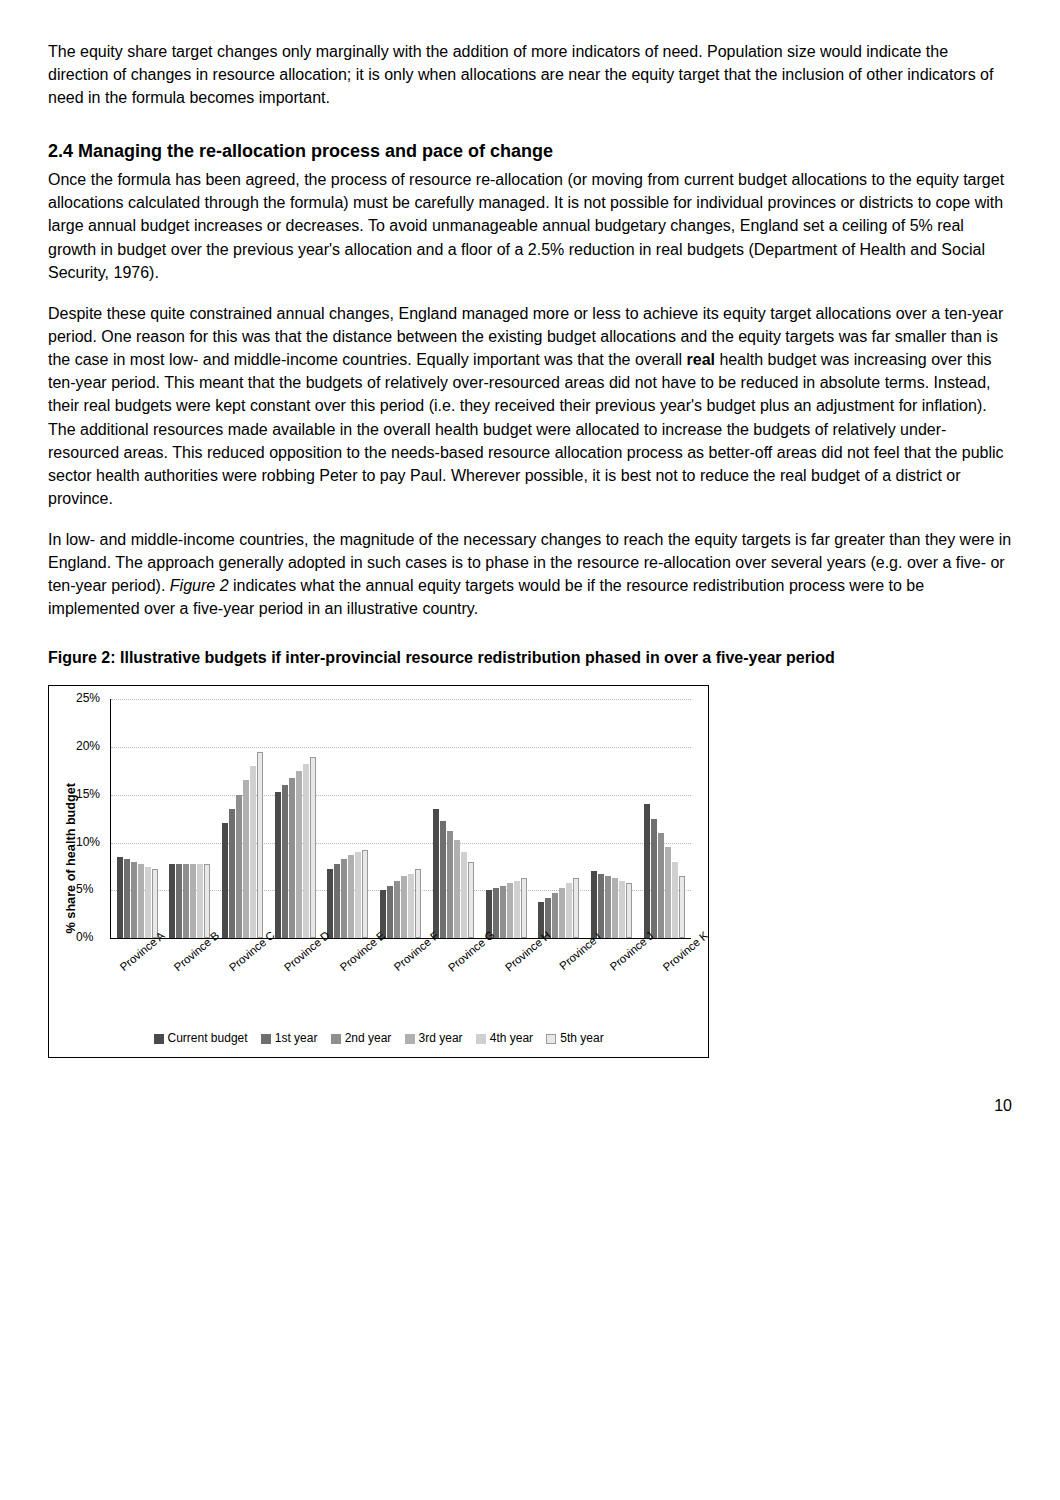The equity share target changes only marginally with the addition of more indicators of need. Population size would indicate the direction of changes in resource allocation; it is only when allocations are near the equity target that the inclusion of other indicators of need in the formula becomes important.
2.4 Managing the re-allocation process and pace of change
Once the formula has been agreed, the process of resource re-allocation (or moving from current budget allocations to the equity target allocations calculated through the formula) must be carefully managed. It is not possible for individual provinces or districts to cope with large annual budget increases or decreases. To avoid unmanageable annual budgetary changes, England set a ceiling of 5% real growth in budget over the previous year's allocation and a floor of a 2.5% reduction in real budgets (Department of Health and Social Security, 1976).
Despite these quite constrained annual changes, England managed more or less to achieve its equity target allocations over a ten-year period. One reason for this was that the distance between the existing budget allocations and the equity targets was far smaller than is the case in most low- and middle-income countries. Equally important was that the overall real health budget was increasing over this ten-year period. This meant that the budgets of relatively over-resourced areas did not have to be reduced in absolute terms. Instead, their real budgets were kept constant over this period (i.e. they received their previous year's budget plus an adjustment for inflation). The additional resources made available in the overall health budget were allocated to increase the budgets of relatively under-resourced areas. This reduced opposition to the needs-based resource allocation process as better-off areas did not feel that the public sector health authorities were robbing Peter to pay Paul. Wherever possible, it is best not to reduce the real budget of a district or province.
In low- and middle-income countries, the magnitude of the necessary changes to reach the equity targets is far greater than they were in England. The approach generally adopted in such cases is to phase in the resource re-allocation over several years (e.g. over a five- or ten-year period). Figure 2 indicates what the annual equity targets would be if the resource redistribution process were to be implemented over a five-year period in an illustrative country.
Figure 2: Illustrative budgets if inter-provincial resource redistribution phased in over a five-year period
% share of health budget
25%
20%
15%
10%
5%
0%
Province A
Province B
Province C
Province D
Province E
Province F
Province G
Province H
Province I
Province J
Province K
Current budget
1st year
2nd year
3rd year
4th year
5th year
10